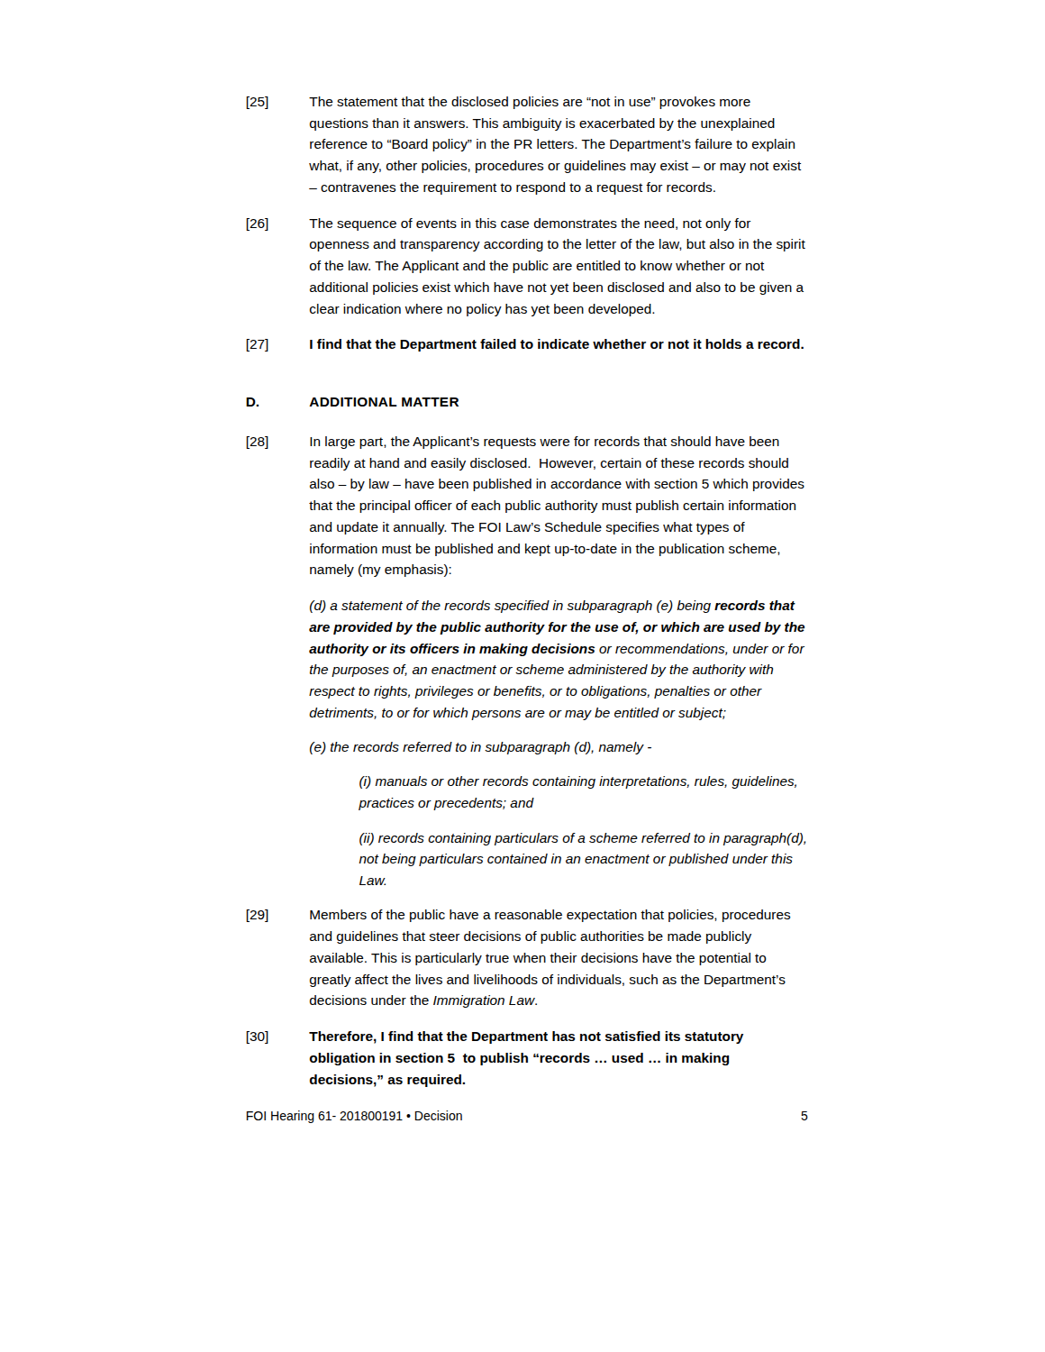[25]
The statement that the disclosed policies are “not in use” provokes more questions than it answers. This ambiguity is exacerbated by the unexplained reference to “Board policy” in the PR letters. The Department’s failure to explain what, if any, other policies, procedures or guidelines may exist – or may not exist – contravenes the requirement to respond to a request for records.
[26]
The sequence of events in this case demonstrates the need, not only for openness and transparency according to the letter of the law, but also in the spirit of the law. The Applicant and the public are entitled to know whether or not additional policies exist which have not yet been disclosed and also to be given a clear indication where no policy has yet been developed.
[27]
I find that the Department failed to indicate whether or not it holds a record.
D.
ADDITIONAL MATTER
[28]
In large part, the Applicant’s requests were for records that should have been readily at hand and easily disclosed. However, certain of these records should also – by law – have been published in accordance with section 5 which provides that the principal officer of each public authority must publish certain information and update it annually. The FOI Law’s Schedule specifies what types of information must be published and kept up-to-date in the publication scheme, namely (my emphasis):
(d) a statement of the records specified in subparagraph (e) being records that are provided by the public authority for the use of, or which are used by the authority or its officers in making decisions or recommendations, under or for the purposes of, an enactment or scheme administered by the authority with respect to rights, privileges or benefits, or to obligations, penalties or other detriments, to or for which persons are or may be entitled or subject;
(e) the records referred to in subparagraph (d), namely -
(i) manuals or other records containing interpretations, rules, guidelines, practices or precedents; and
(ii) records containing particulars of a scheme referred to in paragraph(d), not being particulars contained in an enactment or published under this Law.
[29]
Members of the public have a reasonable expectation that policies, procedures and guidelines that steer decisions of public authorities be made publicly available. This is particularly true when their decisions have the potential to greatly affect the lives and livelihoods of individuals, such as the Department’s decisions under the Immigration Law.
[30]
Therefore, I find that the Department has not satisfied its statutory obligation in section 5 to publish “records … used … in making decisions,” as required.
FOI Hearing 61- 201800191 • Decision
5